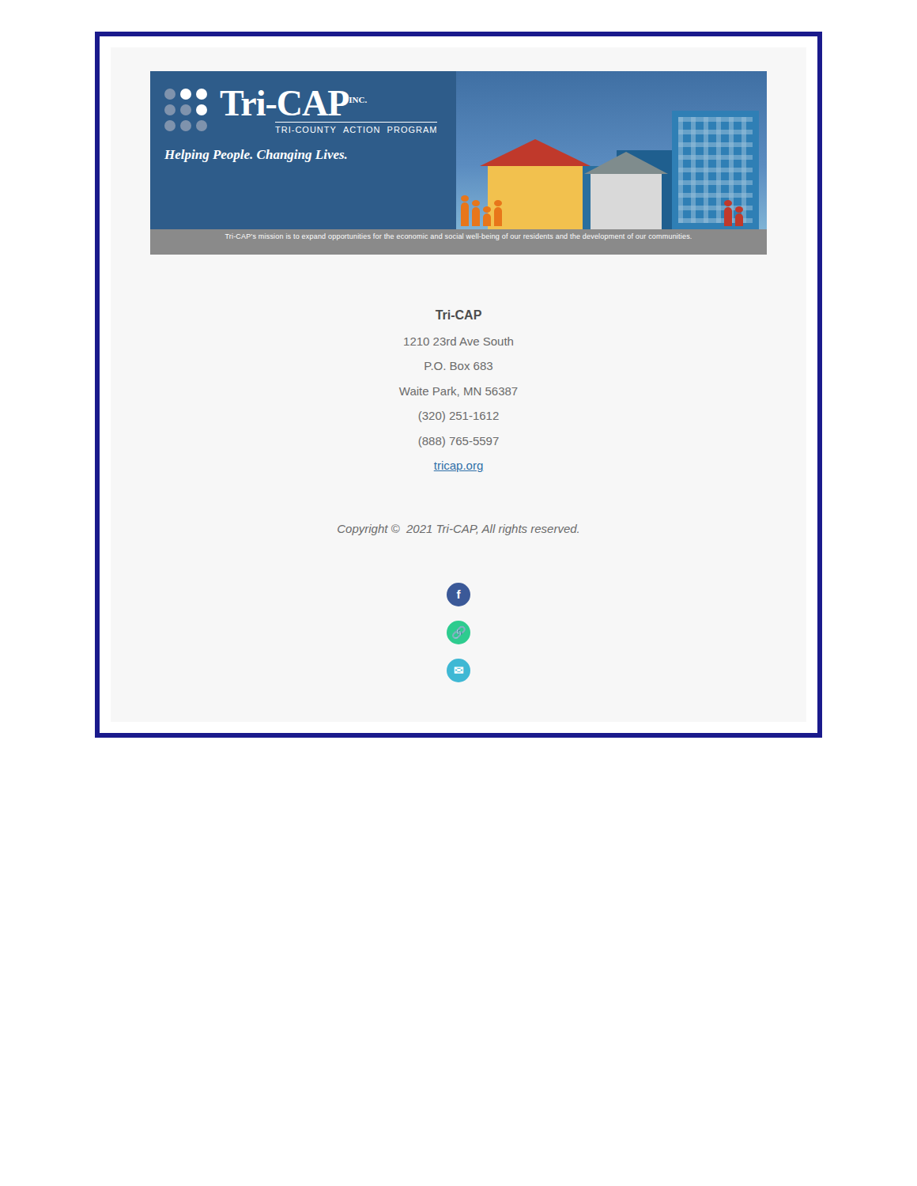Tri-CAP INC.
TRI-COUNTY ACTION PROGRAM
Helping People. Changing Lives.
Tri-CAP's mission is to expand opportunities for the economic and social well-being of our residents and the development of our communities.
Tri-CAP
1210 23rd Ave South
P.O. Box 683
Waite Park, MN 56387
(320) 251-1612
(888) 765-5597
tricap.org
Copyright © 2021 Tri-CAP, All rights reserved.
f 🔗 ✉